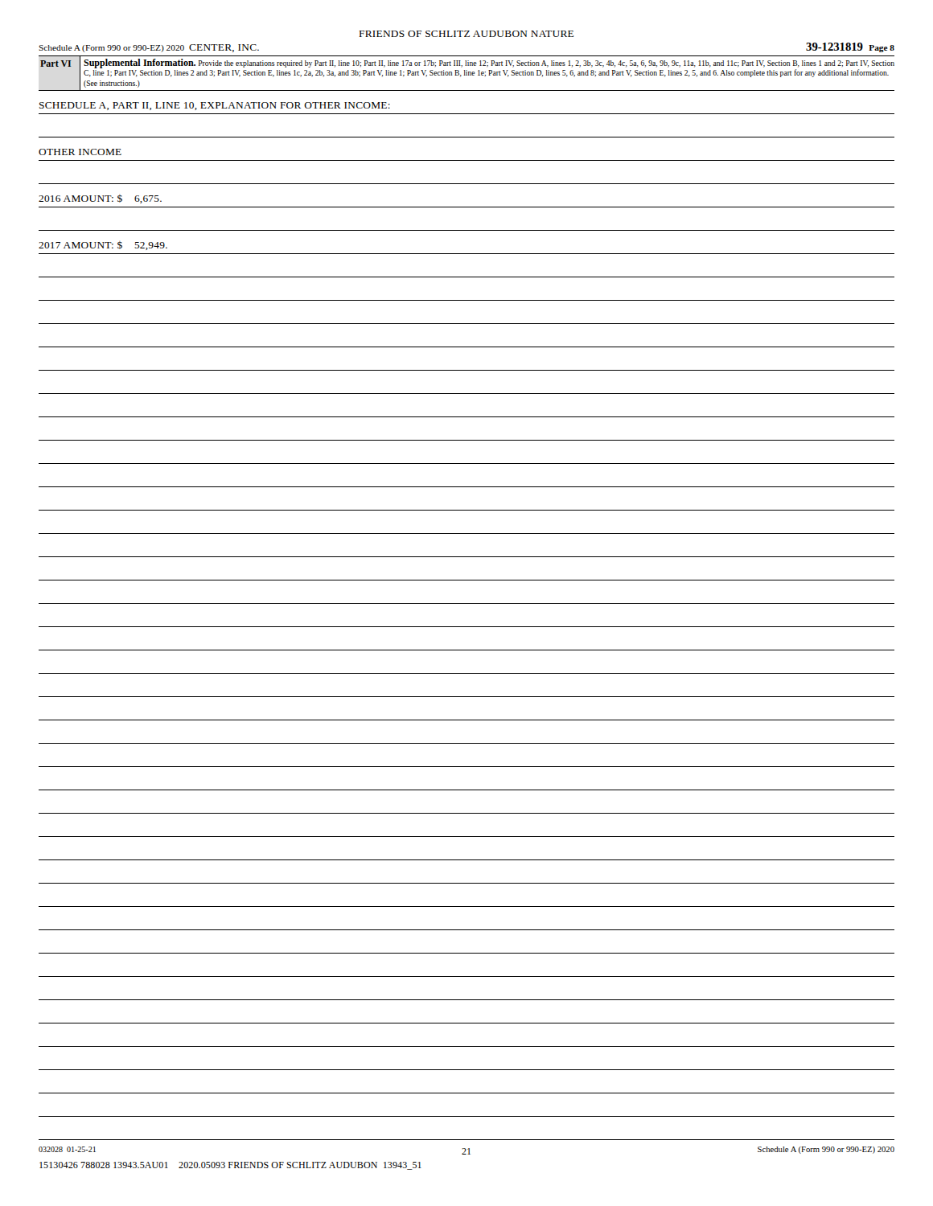FRIENDS OF SCHLITZ AUDUBON NATURE
Schedule A (Form 990 or 990-EZ) 2020 CENTER, INC.
39-1231819 Page 8
Part VI
Supplemental Information. Provide the explanations required by Part II, line 10; Part II, line 17a or 17b; Part III, line 12; Part IV, Section A, lines 1, 2, 3b, 3c, 4b, 4c, 5a, 6, 9a, 9b, 9c, 11a, 11b, and 11c; Part IV, Section B, lines 1 and 2; Part IV, Section C, line 1; Part IV, Section D, lines 2 and 3; Part IV, Section E, lines 1c, 2a, 2b, 3a, and 3b; Part V, line 1; Part V, Section B, line 1e; Part V, Section D, lines 5, 6, and 8; and Part V, Section E, lines 2, 5, and 6. Also complete this part for any additional information. (See instructions.)
SCHEDULE A, PART II, LINE 10, EXPLANATION FOR OTHER INCOME:
OTHER INCOME
2016 AMOUNT: $ 6,675.
2017 AMOUNT: $ 52,949.
032028 01-25-21
Schedule A (Form 990 or 990-EZ) 2020
21
15130426 788028 13943.5AU01 2020.05093 FRIENDS OF SCHLITZ AUDUBON 13943_51